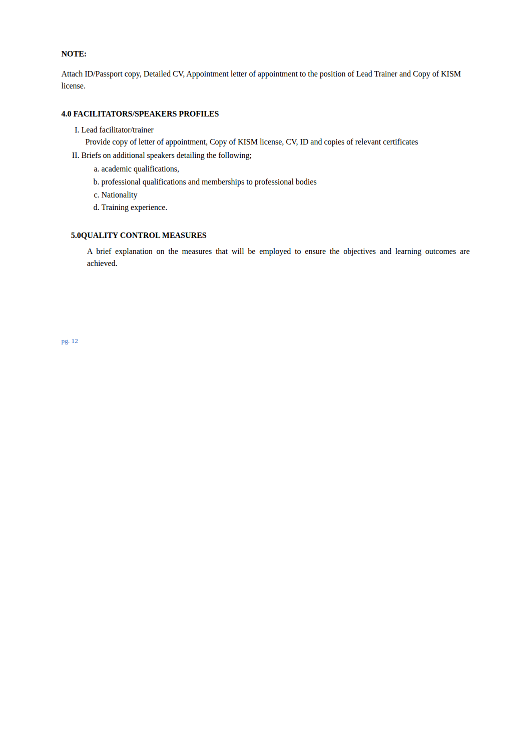NOTE:
Attach ID/Passport copy, Detailed CV, Appointment letter of appointment to the position of Lead Trainer and Copy of KISM license.
4.0 FACILITATORS/SPEAKERS PROFILES
Lead facilitator/trainer Provide copy of letter of appointment, Copy of KISM license, CV, ID and copies of relevant certificates
Briefs on additional speakers detailing the following;
academic qualifications,
professional qualifications and memberships to professional bodies
Nationality
Training experience.
5.0QUALITY CONTROL MEASURES
A brief explanation on the measures that will be employed to ensure the objectives and learning outcomes are achieved.
pg. 12